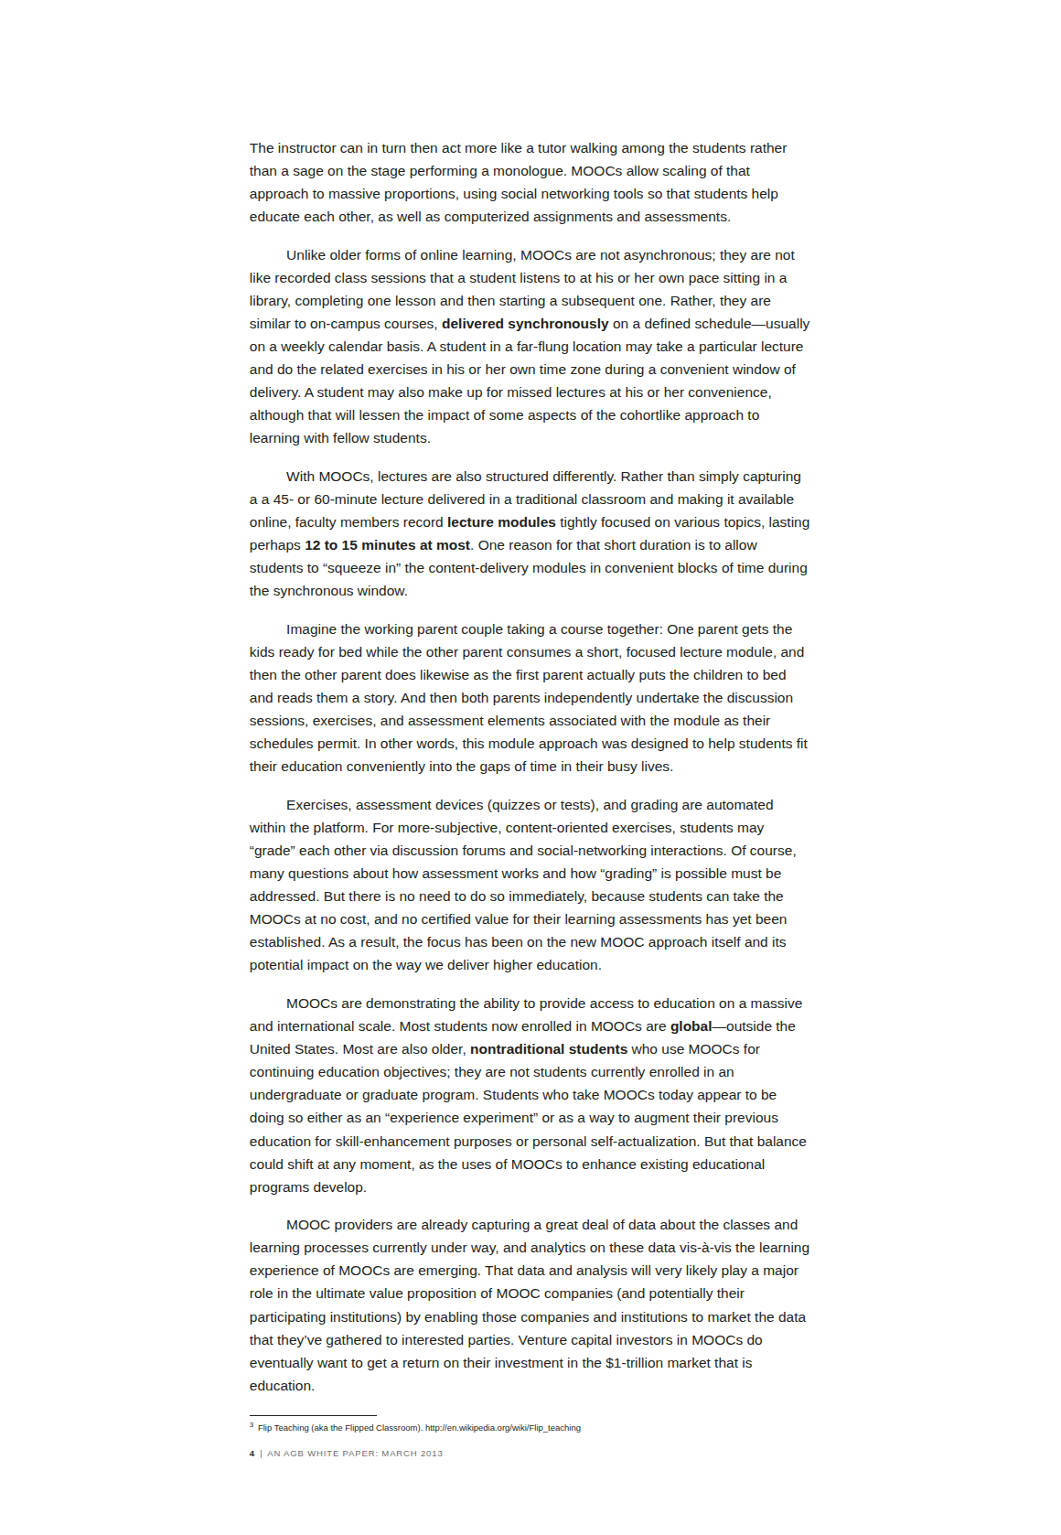The instructor can in turn then act more like a tutor walking among the students rather than a sage on the stage performing a monologue. MOOCs allow scaling of that approach to massive proportions, using social networking tools so that students help educate each other, as well as computerized assignments and assessments.
Unlike older forms of online learning, MOOCs are not asynchronous; they are not like recorded class sessions that a student listens to at his or her own pace sitting in a library, completing one lesson and then starting a subsequent one. Rather, they are similar to on-campus courses, delivered synchronously on a defined schedule—usually on a weekly calendar basis. A student in a far-flung location may take a particular lecture and do the related exercises in his or her own time zone during a convenient window of delivery. A student may also make up for missed lectures at his or her convenience, although that will lessen the impact of some aspects of the cohortlike approach to learning with fellow students.
With MOOCs, lectures are also structured differently. Rather than simply capturing a a 45- or 60-minute lecture delivered in a traditional classroom and making it available online, faculty members record lecture modules tightly focused on various topics, lasting perhaps 12 to 15 minutes at most. One reason for that short duration is to allow students to “squeeze in” the content-delivery modules in convenient blocks of time during the synchronous window.
Imagine the working parent couple taking a course together: One parent gets the kids ready for bed while the other parent consumes a short, focused lecture module, and then the other parent does likewise as the first parent actually puts the children to bed and reads them a story. And then both parents independently undertake the discussion sessions, exercises, and assessment elements associated with the module as their schedules permit. In other words, this module approach was designed to help students fit their education conveniently into the gaps of time in their busy lives.
Exercises, assessment devices (quizzes or tests), and grading are automated within the platform. For more-subjective, content-oriented exercises, students may “grade” each other via discussion forums and social-networking interactions. Of course, many questions about how assessment works and how “grading” is possible must be addressed. But there is no need to do so immediately, because students can take the MOOCs at no cost, and no certified value for their learning assessments has yet been established. As a result, the focus has been on the new MOOC approach itself and its potential impact on the way we deliver higher education.
MOOCs are demonstrating the ability to provide access to education on a massive and international scale. Most students now enrolled in MOOCs are global—outside the United States. Most are also older, nontraditional students who use MOOCs for continuing education objectives; they are not students currently enrolled in an undergraduate or graduate program. Students who take MOOCs today appear to be doing so either as an “experience experiment” or as a way to augment their previous education for skill-enhancement purposes or personal self-actualization. But that balance could shift at any moment, as the uses of MOOCs to enhance existing educational programs develop.
MOOC providers are already capturing a great deal of data about the classes and learning processes currently under way, and analytics on these data vis-à-vis the learning experience of MOOCs are emerging. That data and analysis will very likely play a major role in the ultimate value proposition of MOOC companies (and potentially their participating institutions) by enabling those companies and institutions to market the data that they’ve gathered to interested parties. Venture capital investors in MOOCs do eventually want to get a return on their investment in the $1-trillion market that is education.
3 Flip Teaching (aka the Flipped Classroom). http://en.wikipedia.org/wiki/Flip_teaching
4|An AGB White Paper: March 2013